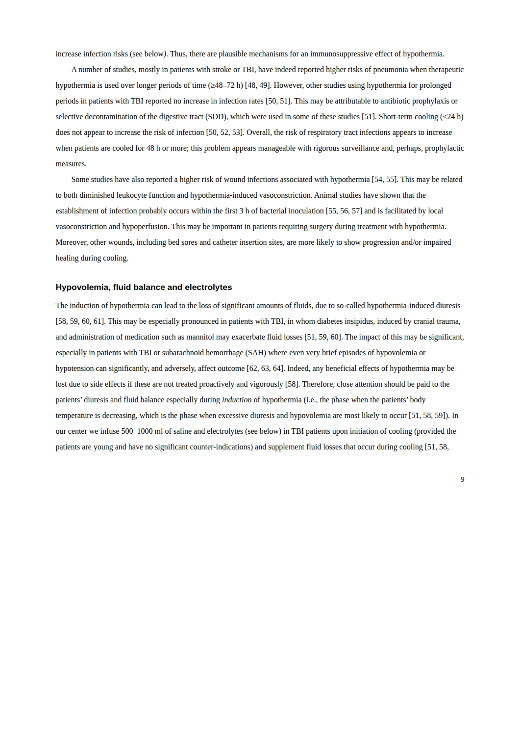increase infection risks (see below). Thus, there are plausible mechanisms for an immunosuppressive effect of hypothermia.
A number of studies, mostly in patients with stroke or TBI, have indeed reported higher risks of pneumonia when therapeutic hypothermia is used over longer periods of time (≥48–72 h) [48, 49]. However, other studies using hypothermia for prolonged periods in patients with TBI reported no increase in infection rates [50, 51]. This may be attributable to antibiotic prophylaxis or selective decontamination of the digestive tract (SDD), which were used in some of these studies [51]. Short-term cooling (≤24 h) does not appear to increase the risk of infection [50, 52, 53]. Overall, the risk of respiratory tract infections appears to increase when patients are cooled for 48 h or more; this problem appears manageable with rigorous surveillance and, perhaps, prophylactic measures.
Some studies have also reported a higher risk of wound infections associated with hypothermia [54, 55]. This may be related to both diminished leukocyte function and hypothermia-induced vasoconstriction. Animal studies have shown that the establishment of infection probably occurs within the first 3 h of bacterial inoculation [55, 56, 57] and is facilitated by local vasoconstriction and hypoperfusion. This may be important in patients requiring surgery during treatment with hypothermia. Moreover, other wounds, including bed sores and catheter insertion sites, are more likely to show progression and/or impaired healing during cooling.
Hypovolemia, fluid balance and electrolytes
The induction of hypothermia can lead to the loss of significant amounts of fluids, due to so-called hypothermia-induced diuresis [58, 59, 60, 61]. This may be especially pronounced in patients with TBI, in whom diabetes insipidus, induced by cranial trauma, and administration of medication such as mannitol may exacerbate fluid losses [51, 59, 60]. The impact of this may be significant, especially in patients with TBI or subarachnoid hemorrhage (SAH) where even very brief episodes of hypovolemia or hypotension can significantly, and adversely, affect outcome [62, 63, 64]. Indeed, any beneficial effects of hypothermia may be lost due to side effects if these are not treated proactively and vigorously [58]. Therefore, close attention should be paid to the patients’ diuresis and fluid balance especially during induction of hypothermia (i.e., the phase when the patients’ body temperature is decreasing, which is the phase when excessive diuresis and hypovolemia are most likely to occur [51, 58, 59]). In our center we infuse 500–1000 ml of saline and electrolytes (see below) in TBI patients upon initiation of cooling (provided the patients are young and have no significant counter-indications) and supplement fluid losses that occur during cooling [51, 58,
9